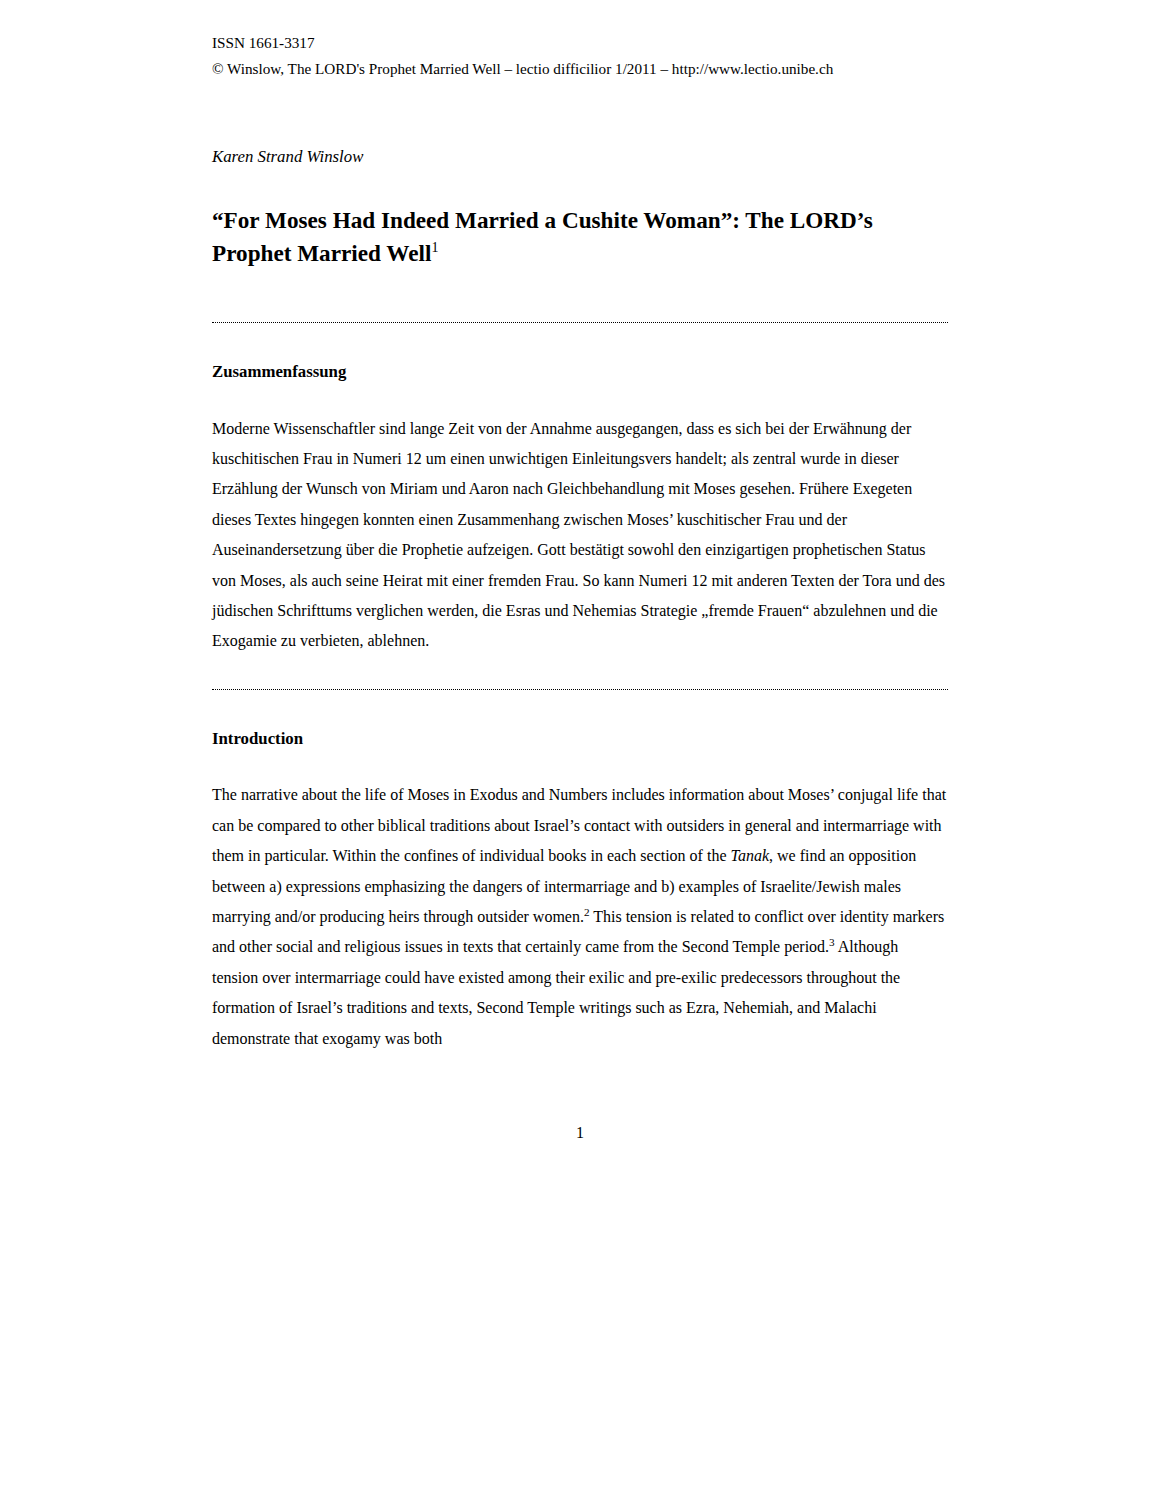ISSN 1661-3317
© Winslow, The LORD's Prophet Married Well – lectio difficilior 1/2011 – http://www.lectio.unibe.ch
Karen Strand Winslow
“For Moses Had Indeed Married a Cushite Woman”: The LORD’s Prophet Married Well1
Zusammenfassung
Moderne Wissenschaftler sind lange Zeit von der Annahme ausgegangen, dass es sich bei der Erwähnung der kuschitischen Frau in Numeri 12 um einen unwichtigen Einleitungsvers handelt; als zentral wurde in dieser Erzählung der Wunsch von Miriam und Aaron nach Gleichbehandlung mit Moses gesehen. Frühere Exegeten dieses Textes hingegen konnten einen Zusammenhang zwischen Moses’ kuschitischer Frau und der Auseinandersetzung über die Prophetie aufzeigen. Gott bestätigt sowohl den einzigartigen prophetischen Status von Moses, als auch seine Heirat mit einer fremden Frau. So kann Numeri 12 mit anderen Texten der Tora und des jüdischen Schrifttums verglichen werden, die Esras und Nehemias Strategie „fremde Frauen“ abzulehnen und die Exogamie zu verbieten, ablehnen.
Introduction
The narrative about the life of Moses in Exodus and Numbers includes information about Moses’ conjugal life that can be compared to other biblical traditions about Israel’s contact with outsiders in general and intermarriage with them in particular. Within the confines of individual books in each section of the Tanak, we find an opposition between a) expressions emphasizing the dangers of intermarriage and b) examples of Israelite/Jewish males marrying and/or producing heirs through outsider women.2 This tension is related to conflict over identity markers and other social and religious issues in texts that certainly came from the Second Temple period.3 Although tension over intermarriage could have existed among their exilic and pre-exilic predecessors throughout the formation of Israel’s traditions and texts, Second Temple writings such as Ezra, Nehemiah, and Malachi demonstrate that exogamy was both
1